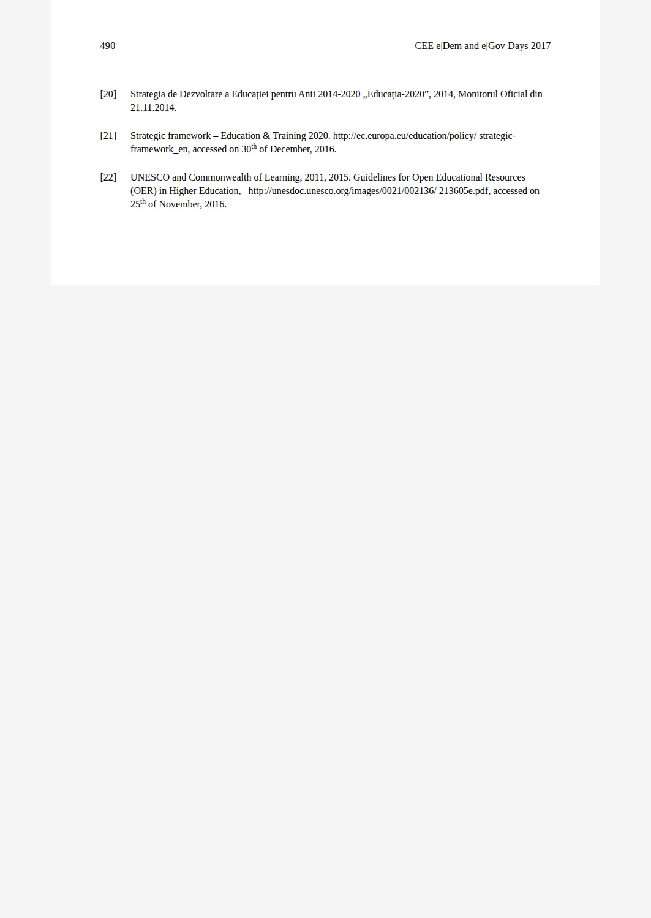490 CEE e|Dem and e|Gov Days 2017
[20] Strategia de Dezvoltare a Educației pentru Anii 2014-2020 „Educația-2020”, 2014, Monitorul Oficial din 21.11.2014.
[21] Strategic framework – Education & Training 2020. http://ec.europa.eu/education/policy/ strategic-framework_en, accessed on 30th of December, 2016.
[22] UNESCO and Commonwealth of Learning, 2011, 2015. Guidelines for Open Educational Resources (OER) in Higher Education, http://unesdoc.unesco.org/images/0021/002136/ 213605e.pdf, accessed on 25th of November, 2016.